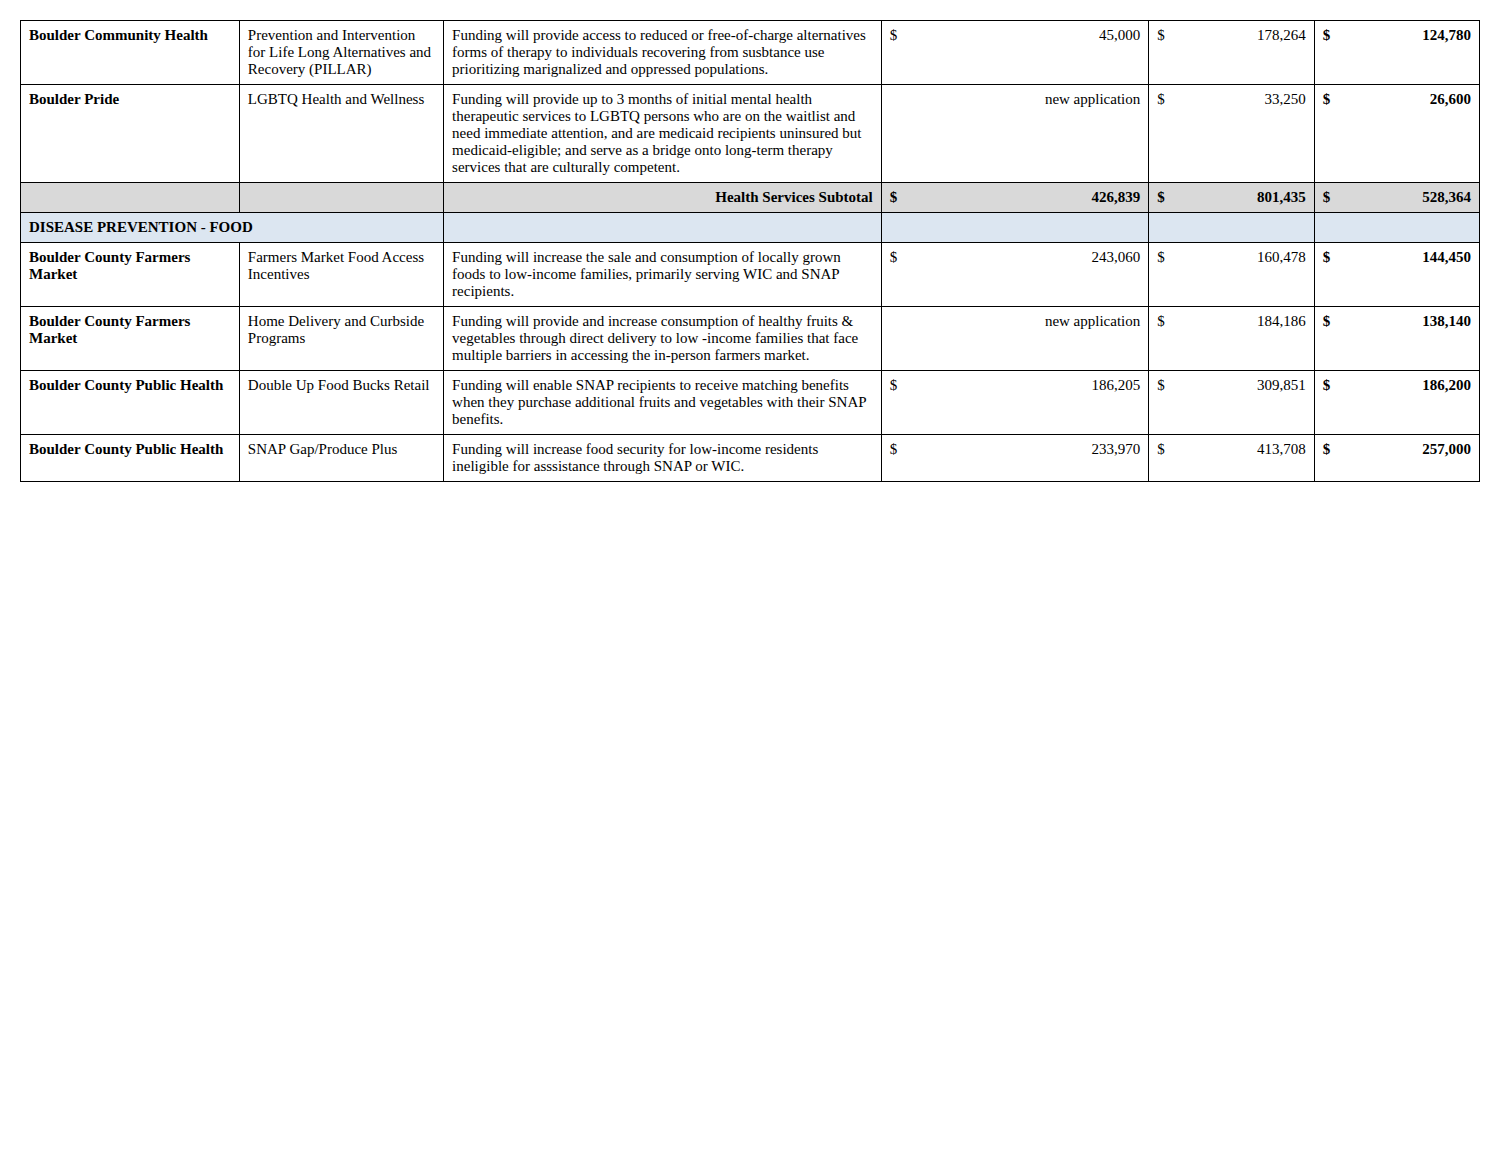| Boulder Community Health | Prevention and Intervention for Life Long Alternatives and Recovery (PILLAR) | Funding will provide access to reduced or free-of-charge alternatives forms of therapy to individuals recovering from susbtance use prioritizing marignalized and oppressed populations. | $ | 45,000 | $ | 178,264 | $ | 124,780 |
| Boulder Pride | LGBTQ Health and Wellness | Funding will provide up to 3 months of initial mental health therapeutic services to LGBTQ persons who are on the waitlist and need immediate attention, and are medicaid recipients uninsured but medicaid-eligible; and serve as a bridge onto long-term therapy services that are culturally competent. | new application | $ | 33,250 | $ | 26,600 |
| | | Health Services Subtotal | $ | 426,839 | $ | 801,435 | $ | 528,364 |
| DISEASE PREVENTION - FOOD | | | | |
| Boulder County Farmers Market | Farmers Market Food Access Incentives | Funding will increase the sale and consumption of locally grown foods to low-income families, primarily serving WIC and SNAP recipients. | $ | 243,060 | $ | 160,478 | $ | 144,450 |
| Boulder County Farmers Market | Home Delivery and Curbside Programs | Funding will provide and increase consumption of healthy fruits & vegetables through direct delivery to low -income families that face multiple barriers in accessing the in-person farmers market. | new application | $ | 184,186 | $ | 138,140 |
| Boulder County Public Health | Double Up Food Bucks Retail | Funding will enable SNAP recipients to receive matching benefits when they purchase additional fruits and vegetables with their SNAP benefits. | $ | 186,205 | $ | 309,851 | $ | 186,200 |
| Boulder County Public Health | SNAP Gap/Produce Plus | Funding will increase food security for low-income residents ineligible for asssistance through SNAP or WIC. | $ | 233,970 | $ | 413,708 | $ | 257,000 |